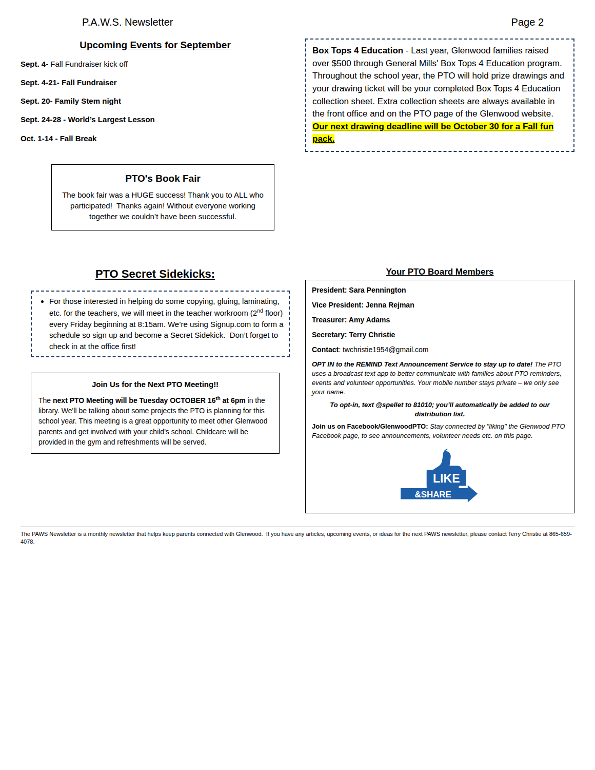P.A.W.S. Newsletter
Page 2
Upcoming Events for September
Sept. 4- Fall Fundraiser kick off
Sept. 4-21- Fall Fundraiser
Sept. 20- Family Stem night
Sept. 24-28 - World’s Largest Lesson
Oct. 1-14 - Fall Break
PTO's Book Fair
The book fair was a HUGE success! Thank you to ALL who participated! Thanks again! Without everyone working together we couldn’t have been successful.
Box Tops 4 Education - Last year, Glenwood families raised over $500 through General Mills' Box Tops 4 Education program. Throughout the school year, the PTO will hold prize drawings and your drawing ticket will be your completed Box Tops 4 Education collection sheet. Extra collection sheets are always available in the front office and on the PTO page of the Glenwood website. Our next drawing deadline will be October 30 for a Fall fun pack.
PTO Secret Sidekicks:
For those interested in helping do some copying, gluing, laminating, etc. for the teachers, we will meet in the teacher workroom (2nd floor) every Friday beginning at 8:15am. We’re using Signup.com to form a schedule so sign up and become a Secret Sidekick. Don’t forget to check in at the office first!
Join Us for the Next PTO Meeting!!
The next PTO Meeting will be Tuesday OCTOBER 16th at 6pm in the library. We'll be talking about some projects the PTO is planning for this school year. This meeting is a great opportunity to meet other Glenwood parents and get involved with your child's school. Childcare will be provided in the gym and refreshments will be served.
Your PTO Board Members
President: Sara Pennington
Vice President: Jenna Rejman
Treasurer: Amy Adams
Secretary: Terry Christie
Contact: twchristie1954@gmail.com
OPT IN to the REMIND Text Announcement Service to stay up to date! The PTO uses a broadcast text app to better communicate with families about PTO reminders, events and volunteer opportunities. Your mobile number stays private – we only see your name. To opt-in, text @spellet to 81010; you’ll automatically be added to our distribution list. Join us on Facebook/GlenwoodPTO: Stay connected by "liking" the Glenwood PTO Facebook page, to see announcements, volunteer needs etc. on this page.
LIKE &SHARE
The PAWS Newsletter is a monthly newsletter that helps keep parents connected with Glenwood. If you have any articles, upcoming events, or ideas for the next PAWS newsletter, please contact Terry Christie at 865-659-4078.